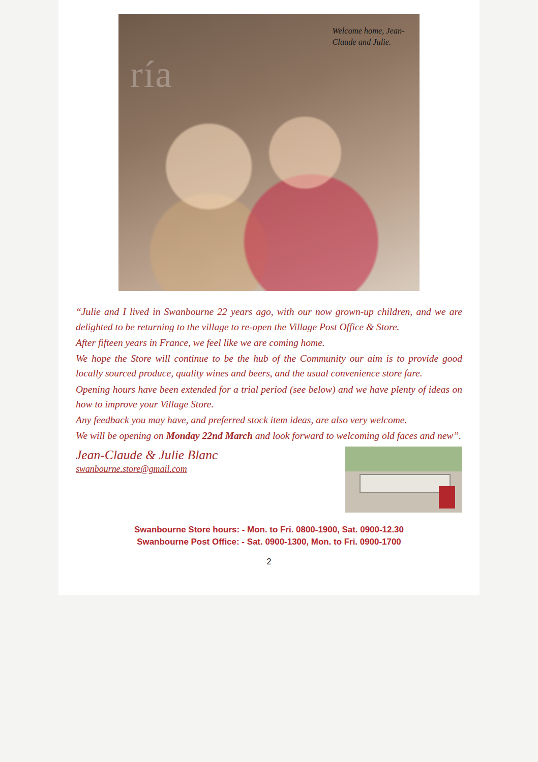Welcome home, Jean-Claude and Julie.
“Julie and I lived in Swanbourne 22 years ago, with our now grown-up children, and we are delighted to be returning to the village to re-open the Village Post Office & Store.
After fifteen years in France, we feel like we are coming home.
We hope the Store will continue to be the hub of the Community our aim is to provide good locally sourced produce, quality wines and beers, and the usual convenience store fare.
Opening hours have been extended for a trial period (see below) and we have plenty of ideas on how to improve your Village Store.
Any feedback you may have, and preferred stock item ideas, are also very welcome.
We will be opening on Monday 22nd March and look forward to welcoming old faces and new”.
Jean-Claude & Julie Blanc
swanbourne.store@gmail.com
Swanbourne Store hours: - Mon. to Fri. 0800-1900, Sat. 0900-12.30
Swanbourne Post Office: - Sat. 0900-1300, Mon. to Fri. 0900-1700
2